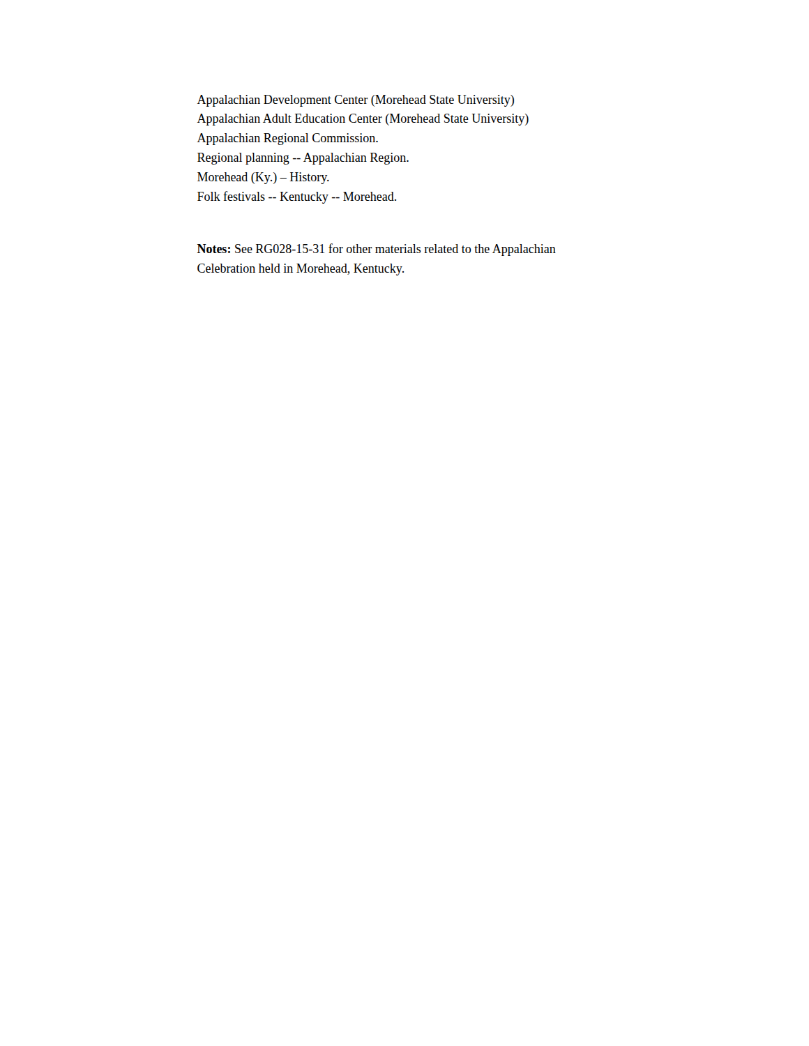Appalachian Development Center (Morehead State University)
Appalachian Adult Education Center (Morehead State University)
Appalachian Regional Commission.
Regional planning -- Appalachian Region.
Morehead (Ky.) – History.
Folk festivals -- Kentucky -- Morehead.
Notes: See RG028-15-31 for other materials related to the Appalachian Celebration held in Morehead, Kentucky.